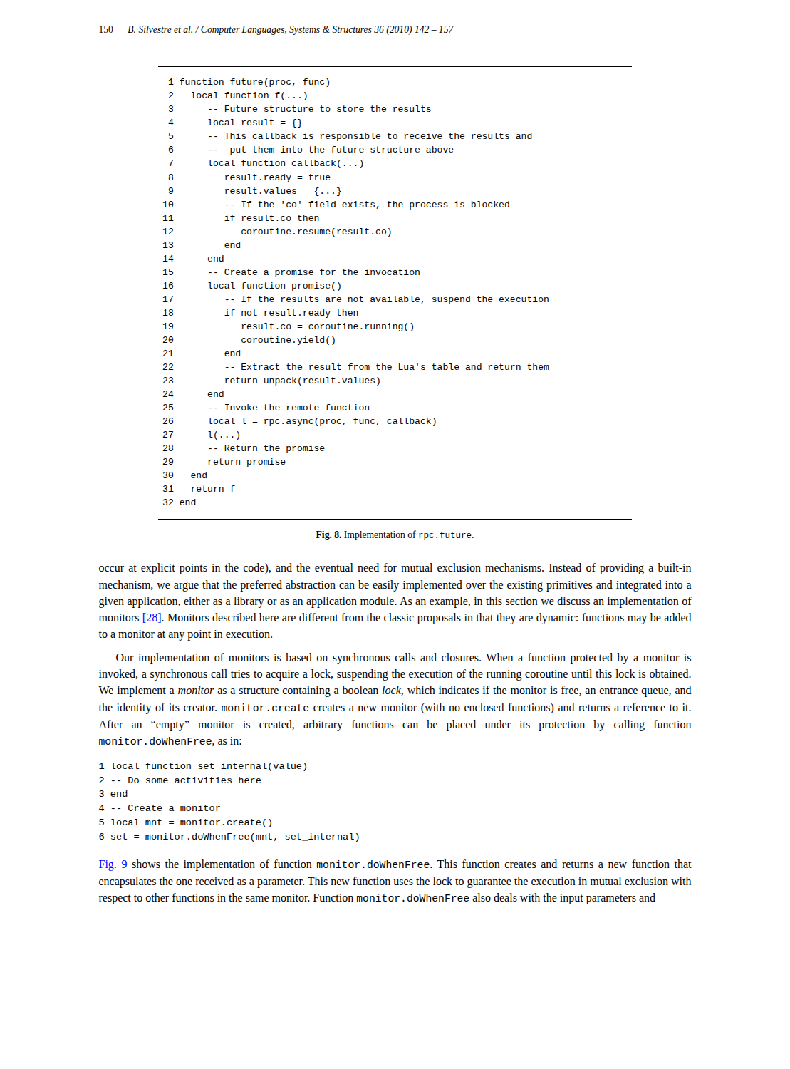150 B. Silvestre et al. / Computer Languages, Systems & Structures 36 (2010) 142 – 157
 1 function future(proc, func)
 2   local function f(...)
 3      -- Future structure to store the results
 4      local result = {}
 5      -- This callback is responsible to receive the results and
 6      --  put them into the future structure above
 7      local function callback(...)
 8         result.ready = true
 9         result.values = {...}
10         -- If the 'co' field exists, the process is blocked
11         if result.co then
12            coroutine.resume(result.co)
13         end
14      end
15      -- Create a promise for the invocation
16      local function promise()
17         -- If the results are not available, suspend the execution
18         if not result.ready then
19            result.co = coroutine.running()
20            coroutine.yield()
21         end
22         -- Extract the result from the Lua's table and return them
23         return unpack(result.values)
24      end
25      -- Invoke the remote function
26      local l = rpc.async(proc, func, callback)
27      l(...)
28      -- Return the promise
29      return promise
30   end
31   return f
32 end
Fig. 8. Implementation of rpc.future.
occur at explicit points in the code), and the eventual need for mutual exclusion mechanisms. Instead of providing a built-in mechanism, we argue that the preferred abstraction can be easily implemented over the existing primitives and integrated into a given application, either as a library or as an application module. As an example, in this section we discuss an implementation of monitors [28]. Monitors described here are different from the classic proposals in that they are dynamic: functions may be added to a monitor at any point in execution.
Our implementation of monitors is based on synchronous calls and closures. When a function protected by a monitor is invoked, a synchronous call tries to acquire a lock, suspending the execution of the running coroutine until this lock is obtained. We implement a monitor as a structure containing a boolean lock, which indicates if the monitor is free, an entrance queue, and the identity of its creator. monitor.create creates a new monitor (with no enclosed functions) and returns a reference to it. After an “empty” monitor is created, arbitrary functions can be placed under its protection by calling function monitor.doWhenFree, as in:
1 local function set_internal(value)
2 -- Do some activities here
3 end
4 -- Create a monitor
5 local mnt = monitor.create()
6 set = monitor.doWhenFree(mnt, set_internal)
Fig. 9 shows the implementation of function monitor.doWhenFree. This function creates and returns a new function that encapsulates the one received as a parameter. This new function uses the lock to guarantee the execution in mutual exclusion with respect to other functions in the same monitor. Function monitor.doWhenFree also deals with the input parameters and